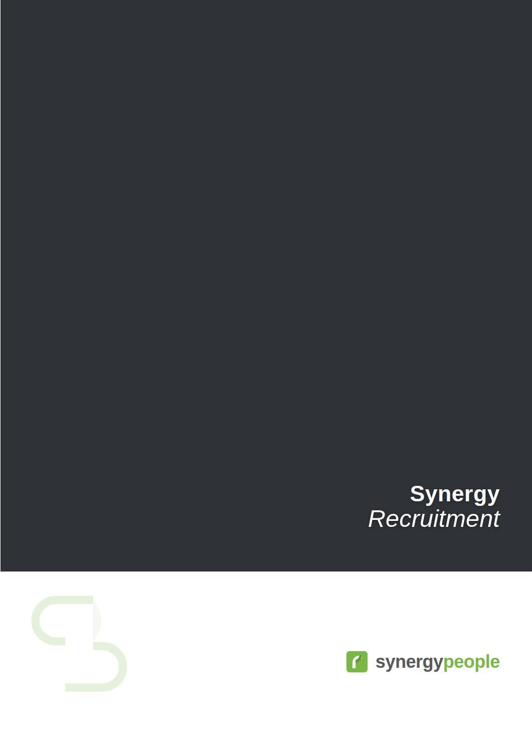Synergy Recruitment
synergy people